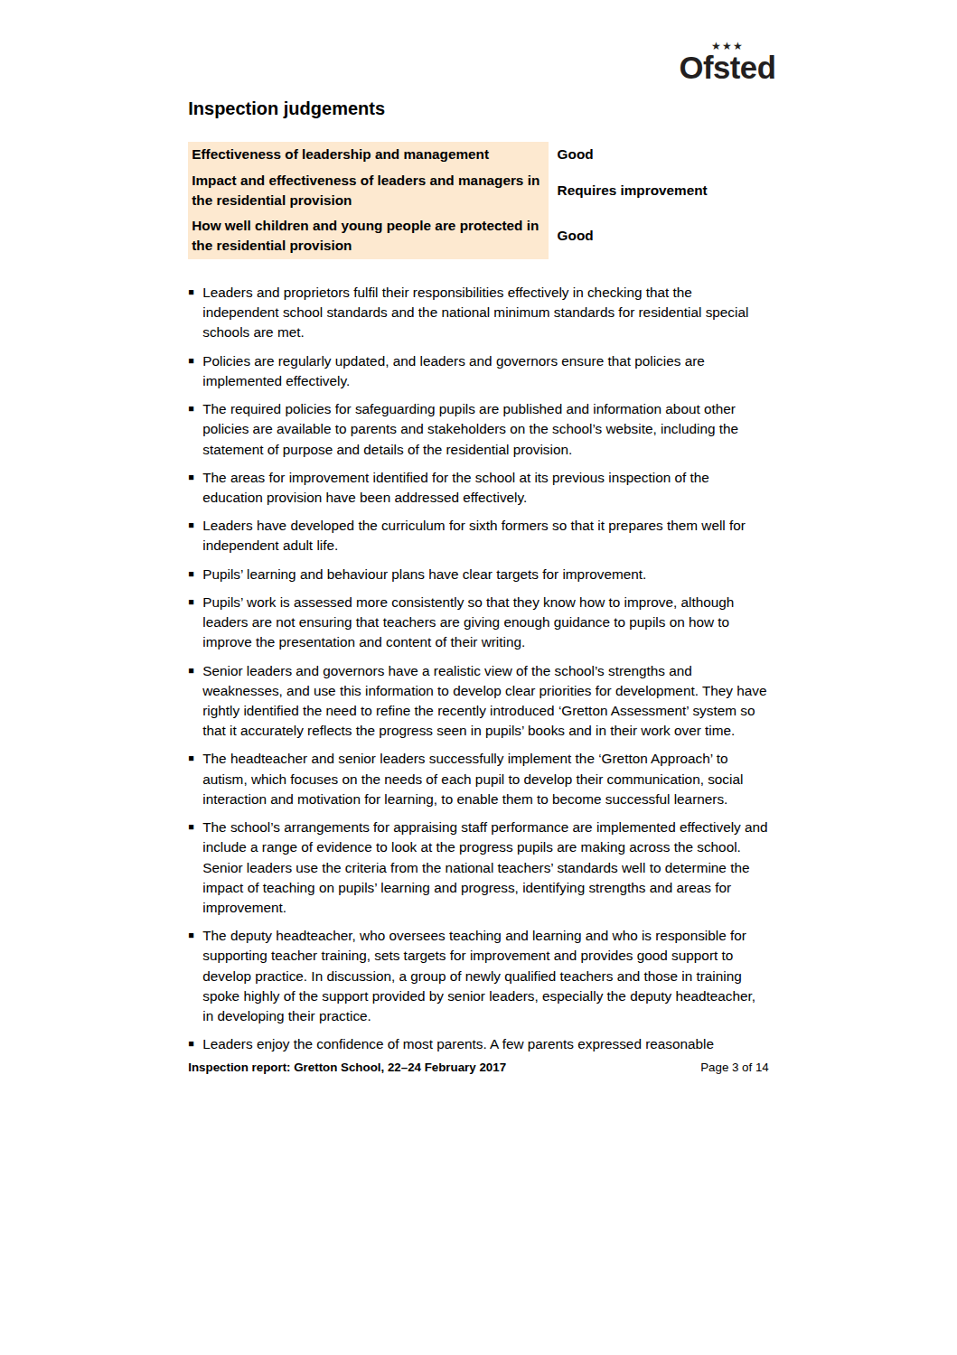★★★
Ofsted
Inspection judgements
| Effectiveness of leadership and management | Good |
| Impact and effectiveness of leaders and managers in the residential provision | Requires improvement |
| How well children and young people are protected in the residential provision | Good |
Leaders and proprietors fulfil their responsibilities effectively in checking that the independent school standards and the national minimum standards for residential special schools are met.
Policies are regularly updated, and leaders and governors ensure that policies are implemented effectively.
The required policies for safeguarding pupils are published and information about other policies are available to parents and stakeholders on the school’s website, including the statement of purpose and details of the residential provision.
The areas for improvement identified for the school at its previous inspection of the education provision have been addressed effectively.
Leaders have developed the curriculum for sixth formers so that it prepares them well for independent adult life.
Pupils’ learning and behaviour plans have clear targets for improvement.
Pupils’ work is assessed more consistently so that they know how to improve, although leaders are not ensuring that teachers are giving enough guidance to pupils on how to improve the presentation and content of their writing.
Senior leaders and governors have a realistic view of the school’s strengths and weaknesses, and use this information to develop clear priorities for development. They have rightly identified the need to refine the recently introduced ‘Gretton Assessment’ system so that it accurately reflects the progress seen in pupils’ books and in their work over time.
The headteacher and senior leaders successfully implement the ‘Gretton Approach’ to autism, which focuses on the needs of each pupil to develop their communication, social interaction and motivation for learning, to enable them to become successful learners.
The school’s arrangements for appraising staff performance are implemented effectively and include a range of evidence to look at the progress pupils are making across the school. Senior leaders use the criteria from the national teachers’ standards well to determine the impact of teaching on pupils’ learning and progress, identifying strengths and areas for improvement.
The deputy headteacher, who oversees teaching and learning and who is responsible for supporting teacher training, sets targets for improvement and provides good support to develop practice. In discussion, a group of newly qualified teachers and those in training spoke highly of the support provided by senior leaders, especially the deputy headteacher, in developing their practice.
Leaders enjoy the confidence of most parents. A few parents expressed reasonable
Inspection report: Gretton School, 22–24 February 2017 Page 3 of 14